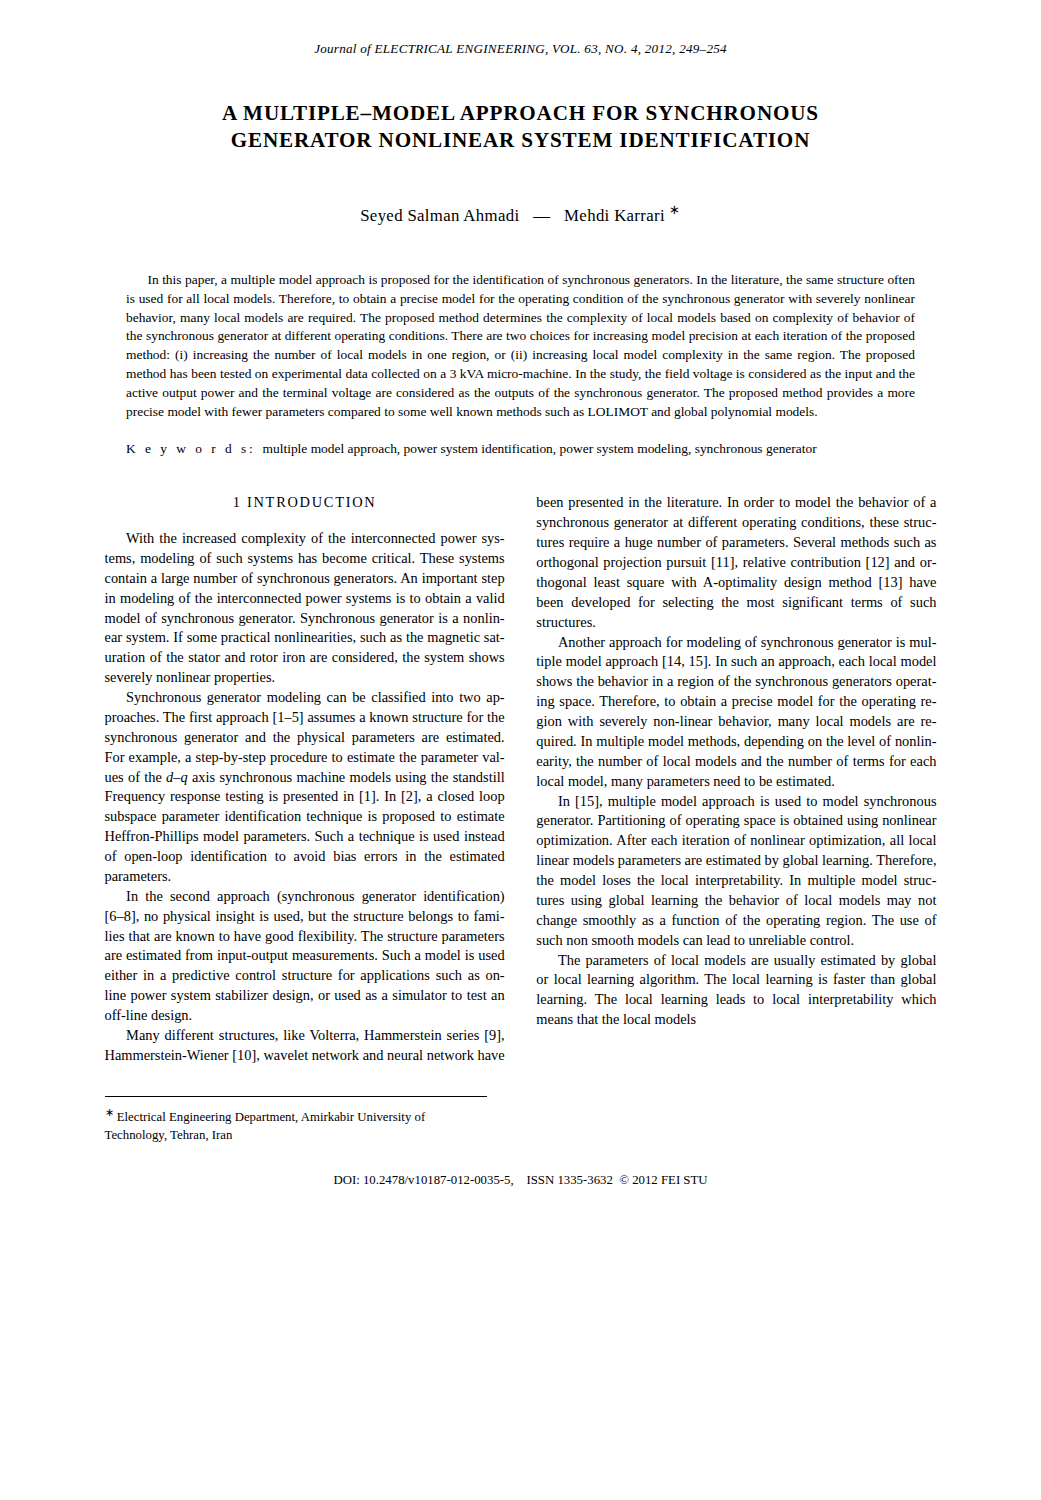Journal of ELECTRICAL ENGINEERING, VOL. 63, NO. 4, 2012, 249–254
A multiple–model approach for synchronous
generator nonlinear system identification
Seyed Salman Ahmadi — Mehdi Karrari ∗
In this paper, a multiple model approach is proposed for the identification of synchronous generators. In the literature, the same structure often is used for all local models. Therefore, to obtain a precise model for the operating condition of the synchronous generator with severely nonlinear behavior, many local models are required. The proposed method determines the complexity of local models based on complexity of behavior of the synchronous generator at different operating conditions. There are two choices for increasing model precision at each iteration of the proposed method: (i) increasing the number of local models in one region, or (ii) increasing local model complexity in the same region. The proposed method has been tested on experimental data collected on a 3 kVA micro-machine. In the study, the field voltage is considered as the input and the active output power and the terminal voltage are considered as the outputs of the synchronous generator. The proposed method provides a more precise model with fewer parameters compared to some well known methods such as LOLIMOT and global polynomial models.
K e y w o r d s: multiple model approach, power system identification, power system modeling, synchronous generator
1 INTRODUCTION
With the increased complexity of the interconnected power systems, modeling of such systems has become critical. These systems contain a large number of synchronous generators. An important step in modeling of the interconnected power systems is to obtain a valid model of synchronous generator. Synchronous generator is a nonlinear system. If some practical nonlinearities, such as the magnetic saturation of the stator and rotor iron are considered, the system shows severely nonlinear properties.
Synchronous generator modeling can be classified into two approaches. The first approach [1–5] assumes a known structure for the synchronous generator and the physical parameters are estimated. For example, a step-by-step procedure to estimate the parameter values of the d–q axis synchronous machine models using the standstill Frequency response testing is presented in [1]. In [2], a closed loop subspace parameter identification technique is proposed to estimate Heffron-Phillips model parameters. Such a technique is used instead of open-loop identification to avoid bias errors in the estimated parameters.
In the second approach (synchronous generator identification) [6–8], no physical insight is used, but the structure belongs to families that are known to have good flexibility. The structure parameters are estimated from input-output measurements. Such a model is used either in a predictive control structure for applications such as on-line power system stabilizer design, or used as a simulator to test an off-line design.
Many different structures, like Volterra, Hammerstein series [9], Hammerstein-Wiener [10], wavelet network and neural network have been presented in the literature. In order to model the behavior of a synchronous generator at different operating conditions, these structures require a huge number of parameters. Several methods such as orthogonal projection pursuit [11], relative contribution [12] and orthogonal least square with A-optimality design method [13] have been developed for selecting the most significant terms of such structures.
Another approach for modeling of synchronous generator is multiple model approach [14, 15]. In such an approach, each local model shows the behavior in a region of the synchronous generators operating space. Therefore, to obtain a precise model for the operating region with severely non-linear behavior, many local models are required. In multiple model methods, depending on the level of nonlinearity, the number of local models and the number of terms for each local model, many parameters need to be estimated.
In [15], multiple model approach is used to model synchronous generator. Partitioning of operating space is obtained using nonlinear optimization. After each iteration of nonlinear optimization, all local linear models parameters are estimated by global learning. Therefore, the model loses the local interpretability. In multiple model structures using global learning the behavior of local models may not change smoothly as a function of the operating region. The use of such non smooth models can lead to unreliable control.
The parameters of local models are usually estimated by global or local learning algorithm. The local learning is faster than global learning. The local learning leads to local interpretability which means that the local models
∗ Electrical Engineering Department, Amirkabir University of Technology, Tehran, Iran
DOI: 10.2478/v10187-012-0035-5, ISSN 1335-3632 © 2012 FEI STU